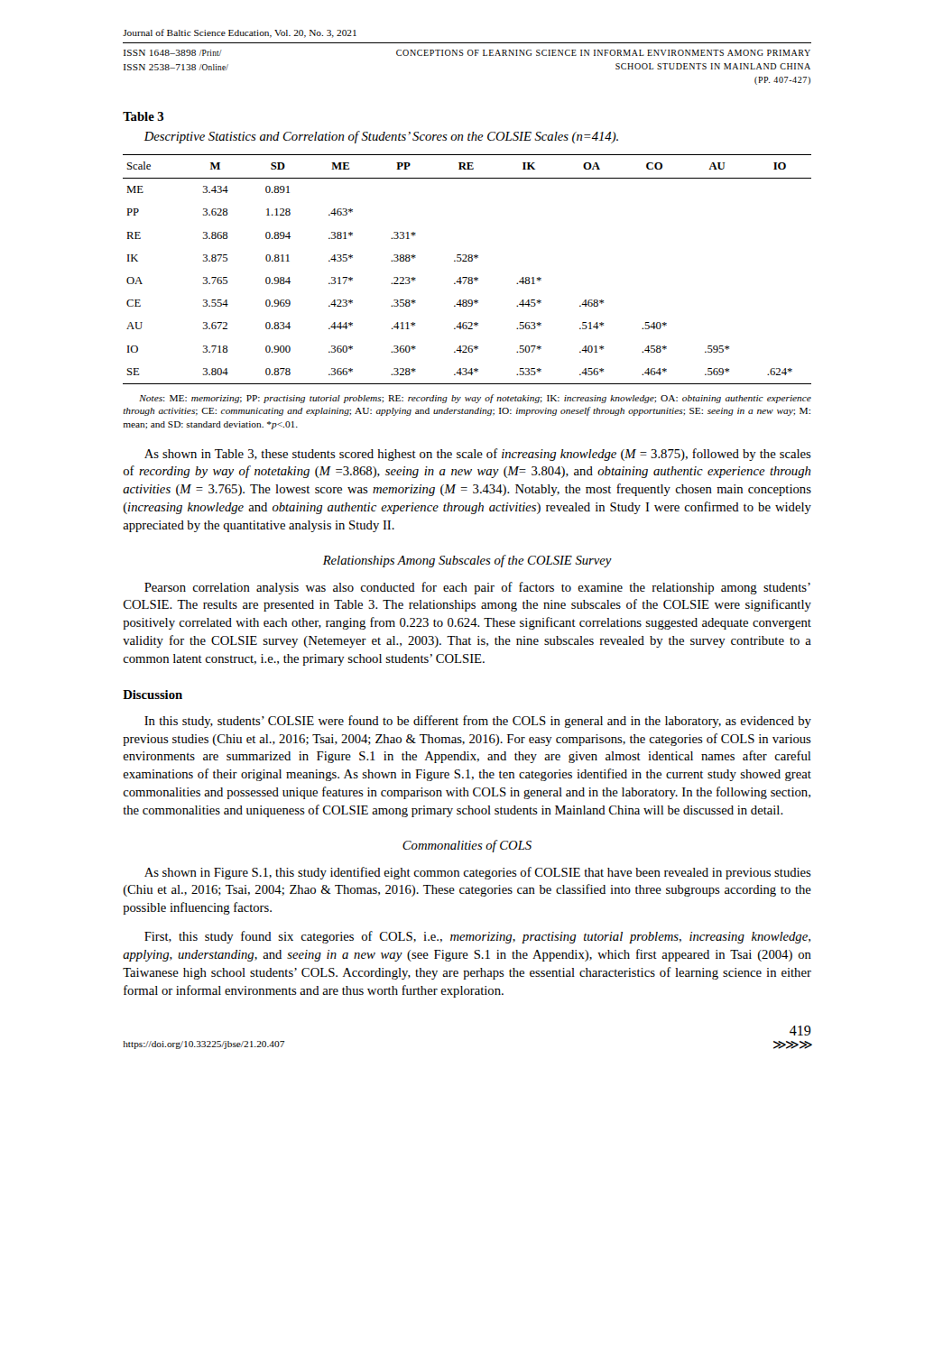Journal of Baltic Science Education, Vol. 20, No. 3, 2021
ISSN 1648–3898 /Print/
ISSN 2538–7138 /Online/
Conceptions of learning science in informal environments among primary
school students in mainland china
(pp. 407-427)
Table 3
Descriptive Statistics and Correlation of Students’ Scores on the COLSIE Scales (n=414).
| Scale | M | SD | ME | PP | RE | IK | OA | CO | AU | IO |
| --- | --- | --- | --- | --- | --- | --- | --- | --- | --- | --- |
| ME | 3.434 | 0.891 | | | | | | | | |
| PP | 3.628 | 1.128 | .463* | | | | | | | |
| RE | 3.868 | 0.894 | .381* | .331* | | | | | | |
| IK | 3.875 | 0.811 | .435* | .388* | .528* | | | | | |
| OA | 3.765 | 0.984 | .317* | .223* | .478* | .481* | | | | |
| CE | 3.554 | 0.969 | .423* | .358* | .489* | .445* | .468* | | | |
| AU | 3.672 | 0.834 | .444* | .411* | .462* | .563* | .514* | .540* | | |
| IO | 3.718 | 0.900 | .360* | .360* | .426* | .507* | .401* | .458* | .595* | |
| SE | 3.804 | 0.878 | .366* | .328* | .434* | .535* | .456* | .464* | .569* | .624* |
Notes: ME: memorizing; PP: practising tutorial problems; RE: recording by way of notetaking; IK: increasing knowledge; OA: obtaining authentic experience through activities; CE: communicating and explaining; AU: applying and understanding; IO: improving oneself through opportunities; SE: seeing in a new way; M: mean; and SD: standard deviation. *p<.01.
As shown in Table 3, these students scored highest on the scale of increasing knowledge (M = 3.875), followed by the scales of recording by way of notetaking (M =3.868), seeing in a new way (M= 3.804), and obtaining authentic experience through activities (M = 3.765). The lowest score was memorizing (M = 3.434). Notably, the most frequently chosen main conceptions (increasing knowledge and obtaining authentic experience through activities) revealed in Study I were confirmed to be widely appreciated by the quantitative analysis in Study II.
Relationships Among Subscales of the COLSIE Survey
Pearson correlation analysis was also conducted for each pair of factors to examine the relationship among students’ COLSIE. The results are presented in Table 3. The relationships among the nine subscales of the COLSIE were significantly positively correlated with each other, ranging from 0.223 to 0.624. These significant correlations suggested adequate convergent validity for the COLSIE survey (Netemeyer et al., 2003). That is, the nine subscales revealed by the survey contribute to a common latent construct, i.e., the primary school students’ COLSIE.
Discussion
In this study, students’ COLSIE were found to be different from the COLS in general and in the laboratory, as evidenced by previous studies (Chiu et al., 2016; Tsai, 2004; Zhao & Thomas, 2016). For easy comparisons, the categories of COLS in various environments are summarized in Figure S.1 in the Appendix, and they are given almost identical names after careful examinations of their original meanings. As shown in Figure S.1, the ten categories identified in the current study showed great commonalities and possessed unique features in comparison with COLS in general and in the laboratory. In the following section, the commonalities and uniqueness of COLSIE among primary school students in Mainland China will be discussed in detail.
Commonalities of COLS
As shown in Figure S.1, this study identified eight common categories of COLSIE that have been revealed in previous studies (Chiu et al., 2016; Tsai, 2004; Zhao & Thomas, 2016). These categories can be classified into three subgroups according to the possible influencing factors.
First, this study found six categories of COLS, i.e., memorizing, practising tutorial problems, increasing knowledge, applying, understanding, and seeing in a new way (see Figure S.1 in the Appendix), which first appeared in Tsai (2004) on Taiwanese high school students’ COLS. Accordingly, they are perhaps the essential characteristics of learning science in either formal or informal environments and are thus worth further exploration.
https://doi.org/10.33225/jbse/21.20.407
419≫≫≫